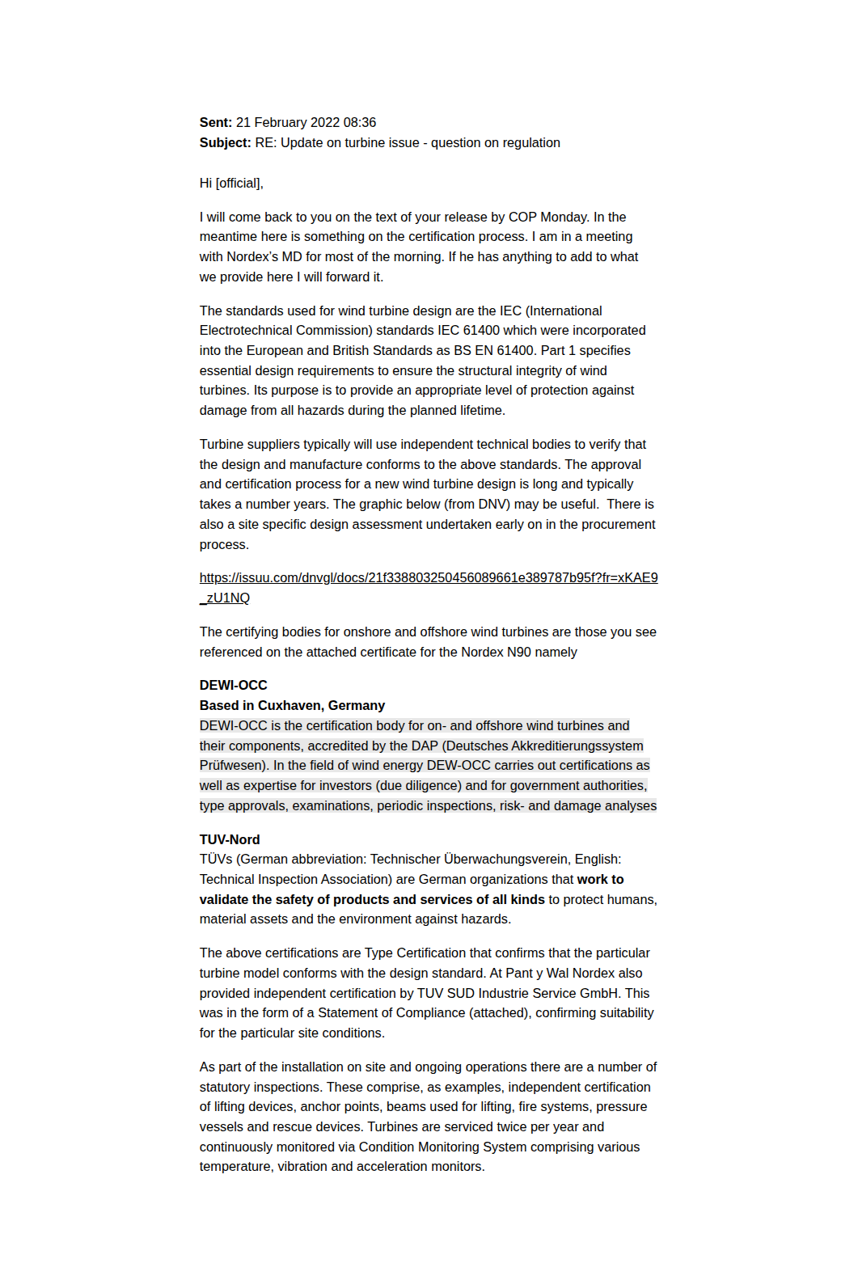Sent: 21 February 2022 08:36
Subject: RE: Update on turbine issue - question on regulation
Hi [official],
I will come back to you on the text of your release by COP Monday. In the meantime here is something on the certification process. I am in a meeting with Nordex’s MD for most of the morning. If he has anything to add to what we provide here I will forward it.
The standards used for wind turbine design are the IEC (International Electrotechnical Commission) standards IEC 61400 which were incorporated into the European and British Standards as BS EN 61400. Part 1 specifies essential design requirements to ensure the structural integrity of wind turbines. Its purpose is to provide an appropriate level of protection against damage from all hazards during the planned lifetime.
Turbine suppliers typically will use independent technical bodies to verify that the design and manufacture conforms to the above standards. The approval and certification process for a new wind turbine design is long and typically takes a number years. The graphic below (from DNV) may be useful. There is also a site specific design assessment undertaken early on in the procurement process.
https://issuu.com/dnvgl/docs/21f338803250456089661e389787b95f?fr=xKAE9_zU1NQ
The certifying bodies for onshore and offshore wind turbines are those you see referenced on the attached certificate for the Nordex N90 namely
DEWI-OCC
Based in Cuxhaven, Germany
DEWI-OCC is the certification body for on- and offshore wind turbines and their components, accredited by the DAP (Deutsches Akkreditierungssystem Prüfwesen). In the field of wind energy DEW-OCC carries out certifications as well as expertise for investors (due diligence) and for government authorities, type approvals, examinations, periodic inspections, risk- and damage analyses
TUV-Nord
TÜVs (German abbreviation: Technischer Überwachungsverein, English: Technical Inspection Association) are German organizations that work to validate the safety of products and services of all kinds to protect humans, material assets and the environment against hazards.
The above certifications are Type Certification that confirms that the particular turbine model conforms with the design standard. At Pant y Wal Nordex also provided independent certification by TUV SUD Industrie Service GmbH. This was in the form of a Statement of Compliance (attached), confirming suitability for the particular site conditions.
As part of the installation on site and ongoing operations there are a number of statutory inspections. These comprise, as examples, independent certification of lifting devices, anchor points, beams used for lifting, fire systems, pressure vessels and rescue devices. Turbines are serviced twice per year and continuously monitored via Condition Monitoring System comprising various temperature, vibration and acceleration monitors.